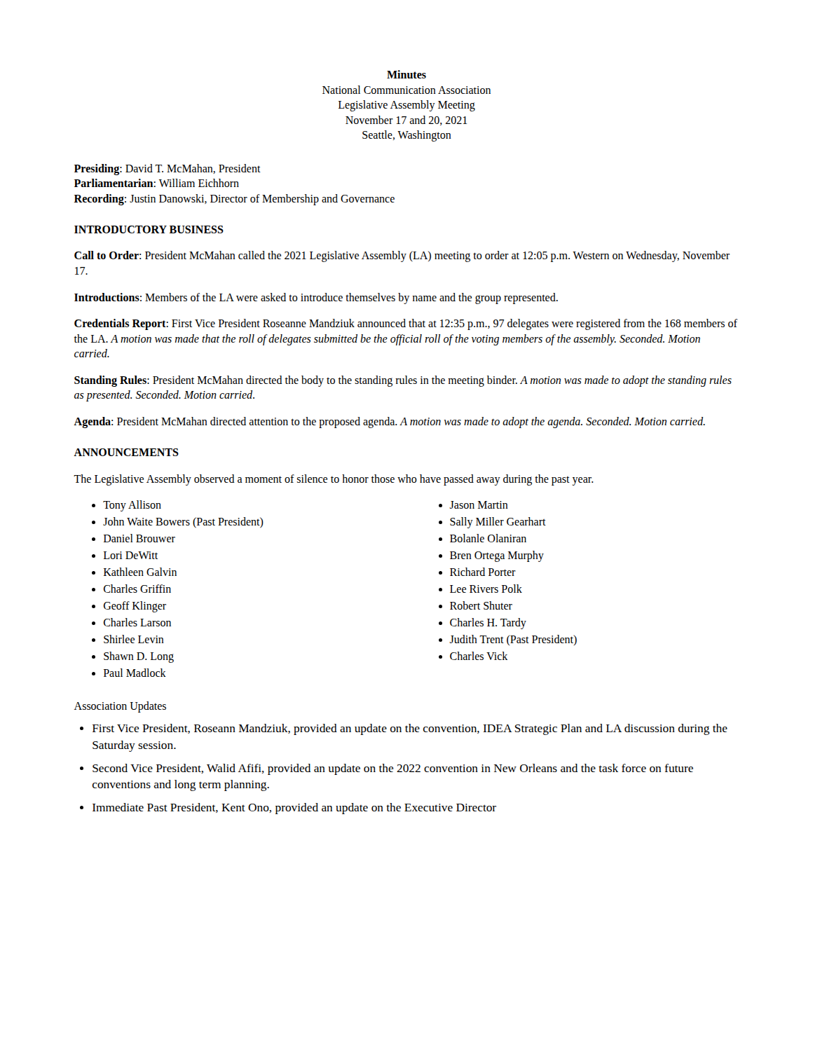Minutes
National Communication Association
Legislative Assembly Meeting
November 17 and 20, 2021
Seattle, Washington
Presiding: David T. McMahan, President
Parliamentarian: William Eichhorn
Recording: Justin Danowski, Director of Membership and Governance
Introductory Business
Call to Order: President McMahan called the 2021 Legislative Assembly (LA) meeting to order at 12:05 p.m. Western on Wednesday, November 17.
Introductions: Members of the LA were asked to introduce themselves by name and the group represented.
Credentials Report: First Vice President Roseanne Mandziuk announced that at 12:35 p.m., 97 delegates were registered from the 168 members of the LA. A motion was made that the roll of delegates submitted be the official roll of the voting members of the assembly. Seconded. Motion carried.
Standing Rules: President McMahan directed the body to the standing rules in the meeting binder. A motion was made to adopt the standing rules as presented. Seconded. Motion carried.
Agenda: President McMahan directed attention to the proposed agenda. A motion was made to adopt the agenda. Seconded. Motion carried.
Announcements
The Legislative Assembly observed a moment of silence to honor those who have passed away during the past year.
Tony Allison
John Waite Bowers (Past President)
Daniel Brouwer
Lori DeWitt
Kathleen Galvin
Charles Griffin
Geoff Klinger
Charles Larson
Shirlee Levin
Shawn D. Long
Paul Madlock
Jason Martin
Sally Miller Gearhart
Bolanle Olaniran
Bren Ortega Murphy
Richard Porter
Lee Rivers Polk
Robert Shuter
Charles H. Tardy
Judith Trent (Past President)
Charles Vick
Association Updates
First Vice President, Roseann Mandziuk, provided an update on the convention, IDEA Strategic Plan and LA discussion during the Saturday session.
Second Vice President, Walid Afifi, provided an update on the 2022 convention in New Orleans and the task force on future conventions and long term planning.
Immediate Past President, Kent Ono, provided an update on the Executive Director